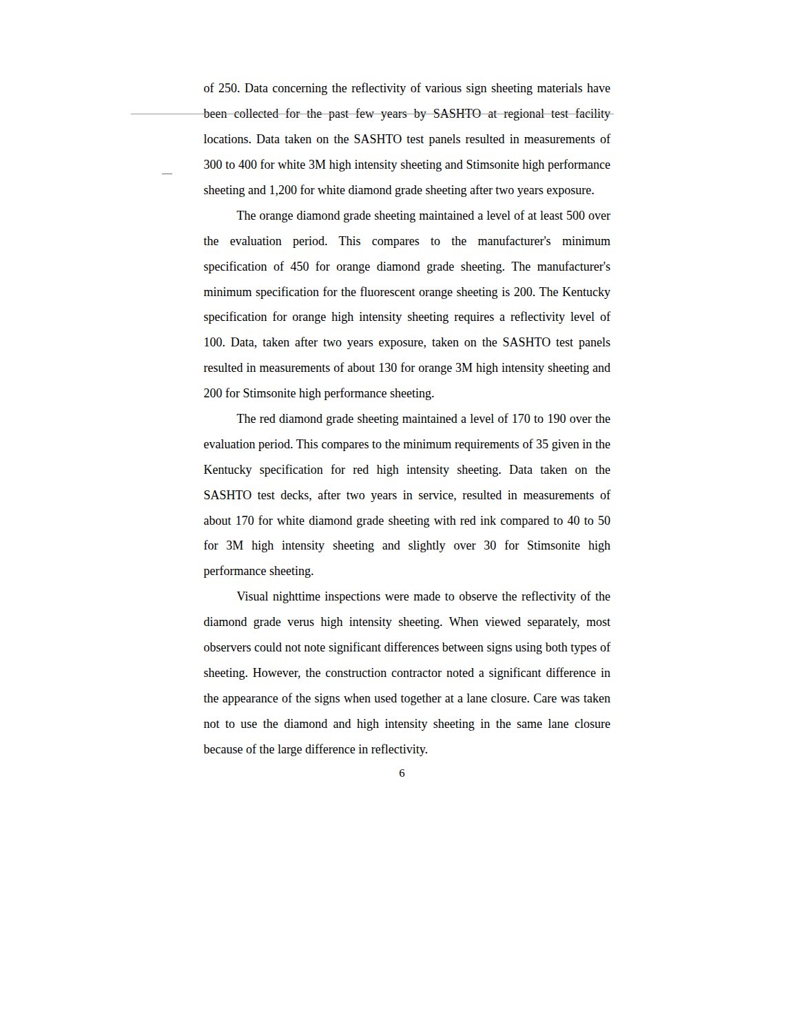of 250. Data concerning the reflectivity of various sign sheeting materials have been collected for the past few years by SASHTO at regional test facility locations. Data taken on the SASHTO test panels resulted in measurements of 300 to 400 for white 3M high intensity sheeting and Stimsonite high performance sheeting and 1,200 for white diamond grade sheeting after two years exposure.
The orange diamond grade sheeting maintained a level of at least 500 over the evaluation period. This compares to the manufacturer's minimum specification of 450 for orange diamond grade sheeting. The manufacturer's minimum specification for the fluorescent orange sheeting is 200. The Kentucky specification for orange high intensity sheeting requires a reflectivity level of 100. Data, taken after two years exposure, taken on the SASHTO test panels resulted in measurements of about 130 for orange 3M high intensity sheeting and 200 for Stimsonite high performance sheeting.
The red diamond grade sheeting maintained a level of 170 to 190 over the evaluation period. This compares to the minimum requirements of 35 given in the Kentucky specification for red high intensity sheeting. Data taken on the SASHTO test decks, after two years in service, resulted in measurements of about 170 for white diamond grade sheeting with red ink compared to 40 to 50 for 3M high intensity sheeting and slightly over 30 for Stimsonite high performance sheeting.
Visual nighttime inspections were made to observe the reflectivity of the diamond grade verus high intensity sheeting. When viewed separately, most observers could not note significant differences between signs using both types of sheeting. However, the construction contractor noted a significant difference in the appearance of the signs when used together at a lane closure. Care was taken not to use the diamond and high intensity sheeting in the same lane closure because of the large difference in reflectivity.
6